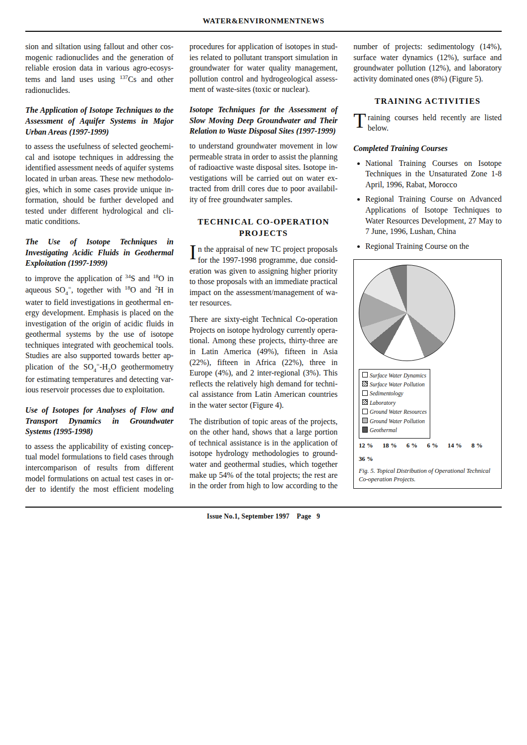WATER&ENVIRONMENTNEWS
sion and siltation using fallout and other cosmogenic radionuclides and the generation of reliable erosion data in various agro-ecosystems and land uses using 137Cs and other radionuclides.
The Application of Isotope Techniques to the Assessment of Aquifer Systems in Major Urban Areas (1997-1999)
to assess the usefulness of selected geochemical and isotope techniques in addressing the identified assessment needs of aquifer systems located in urban areas. These new methodologies, which in some cases provide unique information, should be further developed and tested under different hydrological and climatic conditions.
The Use of Isotope Techniques in Investigating Acidic Fluids in Geothermal Exploitation (1997-1999)
to improve the application of 34S and 18O in aqueous SO4=, together with 18O and 2H in water to field investigations in geothermal energy development. Emphasis is placed on the investigation of the origin of acidic fluids in geothermal systems by the use of isotope techniques integrated with geochemical tools. Studies are also supported towards better application of the SO4=-H2O geothermometry for estimating temperatures and detecting various reservoir processes due to exploitation.
Use of Isotopes for Analyses of Flow and Transport Dynamics in Groundwater Systems (1995-1998)
to assess the applicability of existing conceptual model formulations to field cases through intercomparison of results from different model formulations on actual test cases in order to identify the most efficient modeling procedures for application of isotopes in studies related to pollutant transport simulation in groundwater for water quality management, pollution control and hydrogeological assessment of waste-sites (toxic or nuclear).
Isotope Techniques for the Assessment of Slow Moving Deep Groundwater and Their Relation to Waste Disposal Sites (1997-1999)
to understand groundwater movement in low permeable strata in order to assist the planning of radioactive waste disposal sites. Isotope investigations will be carried out on water extracted from drill cores due to poor availability of free groundwater samples.
TECHNICAL CO-OPERATION PROJECTS
In the appraisal of new TC project proposals for the 1997-1998 programme, due consideration was given to assigning higher priority to those proposals with an immediate practical impact on the assessment/management of water resources.
There are sixty-eight Technical Co-operation Projects on isotope hydrology currently operational. Among these projects, thirty-three are in Latin America (49%), fifteen in Asia (22%), fifteen in Africa (22%), three in Europe (4%), and 2 inter-regional (3%). This reflects the relatively high demand for technical assistance from Latin American countries in the water sector (Figure 4).
The distribution of topic areas of the projects, on the other hand, shows that a large portion of technical assistance is in the application of isotope hydrology methodologies to groundwater and geothermal studies, which together make up 54% of the total projects; the rest are in the order from high to low according to the number of projects: sedimentology (14%), surface water dynamics (12%), surface and groundwater pollution (12%), and laboratory activity dominated ones (8%) (Figure 5).
TRAINING ACTIVITIES
Training courses held recently are listed below.
Completed Training Courses
National Training Courses on Isotope Techniques in the Unsaturated Zone 1-8 April, 1996, Rabat, Morocco
Regional Training Course on Advanced Applications of Isotope Techniques to Water Resources Development, 27 May to 7 June, 1996, Lushan, China
Regional Training Course on the
Surface Water Dynamics
Surface Water Pollution
Sedimentology
Laboratory
Ground Water Resources
Ground Water Pollution
Geothermal
12 % 18 % 6 % 6 % 14 % 8 % 36 %
Fig. 5. Topical Distribution of Operational Technical Co-operation Projects.
Issue No.1, September 1997 Page 9